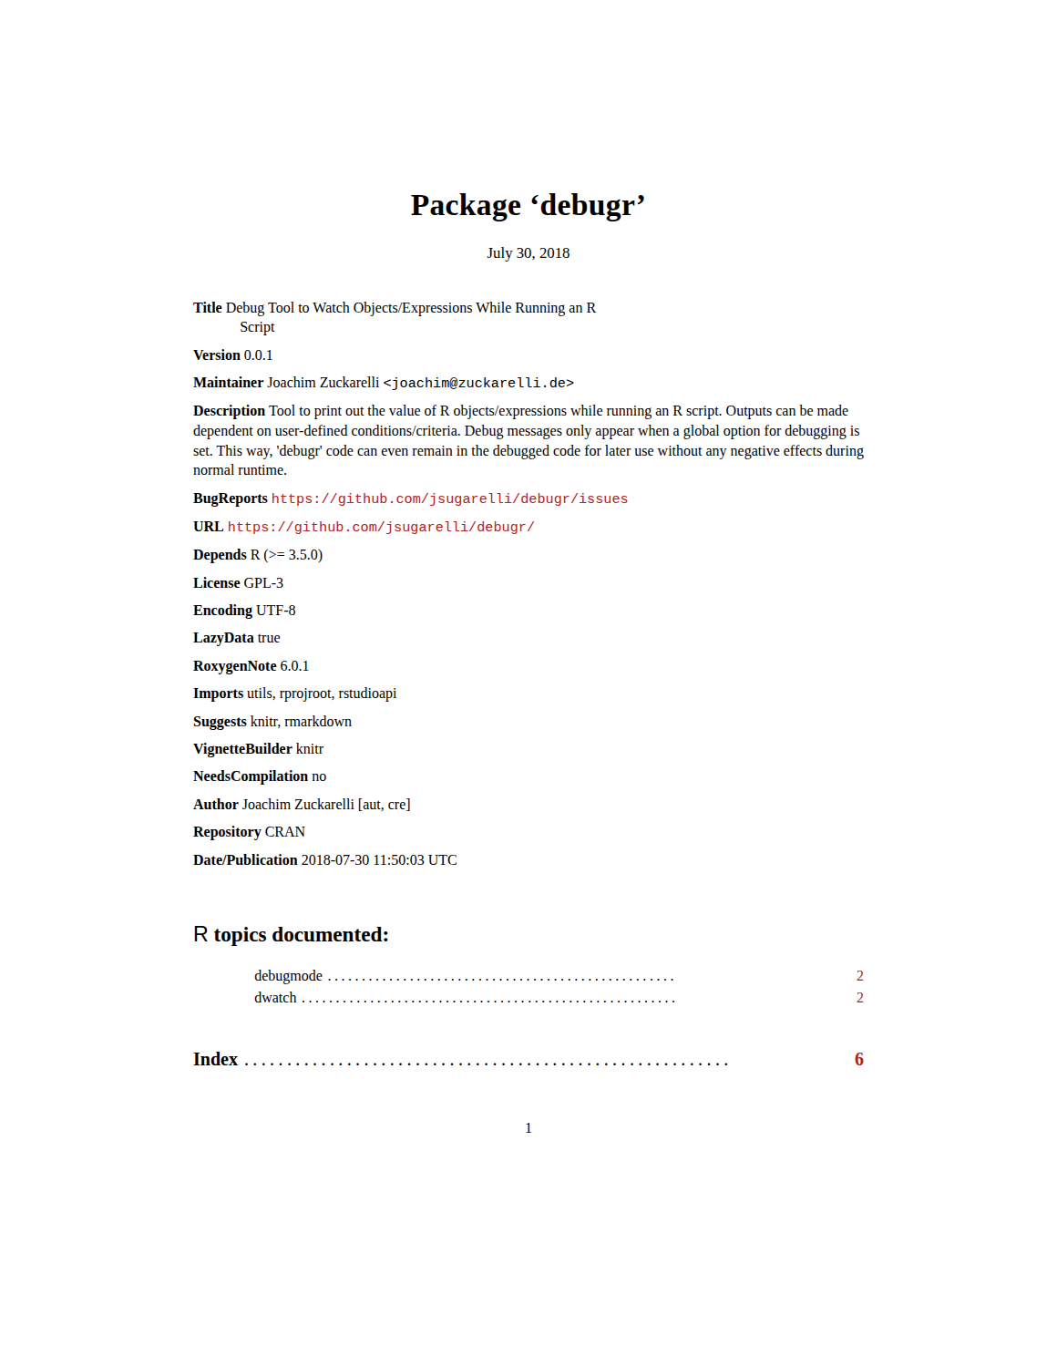Package ‘debugr’
July 30, 2018
Title
Debug Tool to Watch Objects/Expressions While Running an R
Script
Version
0.0.1
Maintainer
Joachim Zuckarelli <joachim@zuckarelli.de>
Description
Tool to print out the value of R objects/expressions while running
an R script. Outputs can be made dependent on user-defined conditions/criteria. Debug messages only appear when a global option for debugging is set. This way, 'debugr' code can even remain in the debugged code for later use without any negative effects during normal runtime.
BugReports
https://github.com/jsugarelli/debugr/issues
URL
https://github.com/jsugarelli/debugr/
Depends
R (>= 3.5.0)
License
GPL-3
Encoding
UTF-8
LazyData
true
RoxygenNote
6.0.1
Imports
utils, rprojroot, rstudioapi
Suggests
knitr, rmarkdown
VignetteBuilder
knitr
NeedsCompilation
no
Author
Joachim Zuckarelli [aut, cre]
Repository
CRAN
Date/Publication
2018-07-30 11:50:03 UTC
R topics documented:
debugmode................................................... 2
dwatch....................................................... 2
Index......................................................... 6
1